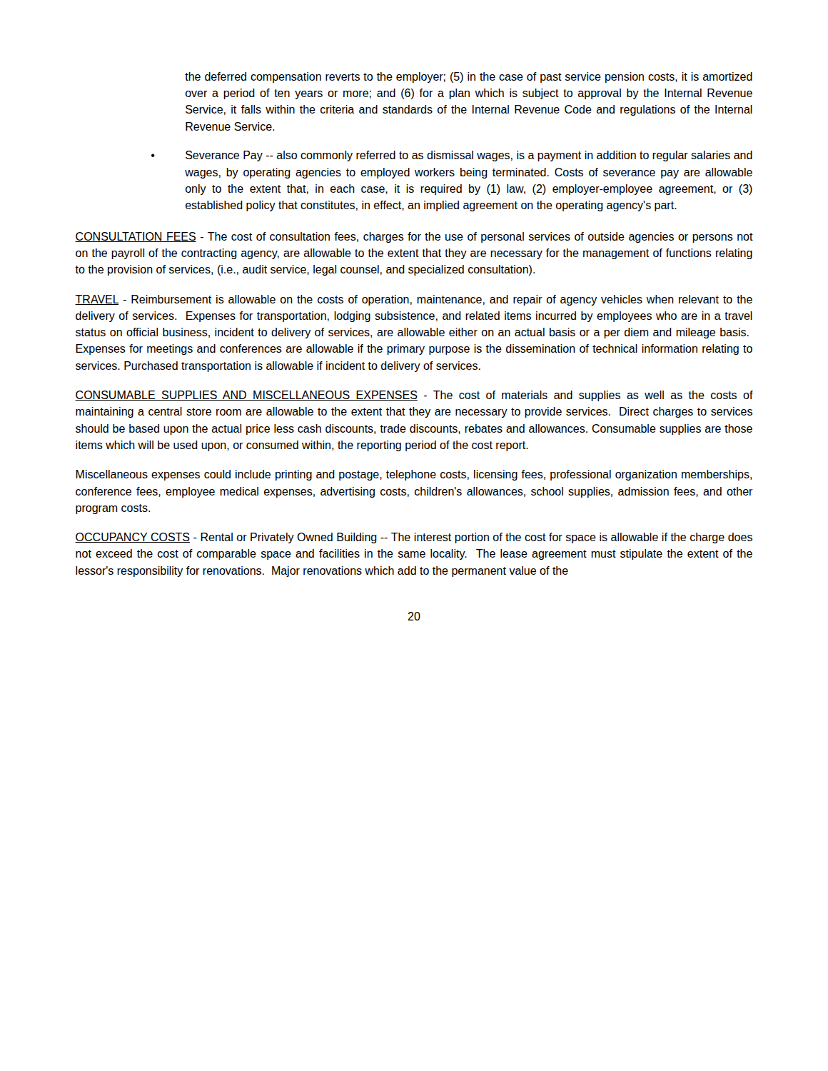the deferred compensation reverts to the employer; (5) in the case of past service pension costs, it is amortized over a period of ten years or more; and (6) for a plan which is subject to approval by the Internal Revenue Service, it falls within the criteria and standards of the Internal Revenue Code and regulations of the Internal Revenue Service.
• Severance Pay -- also commonly referred to as dismissal wages, is a payment in addition to regular salaries and wages, by operating agencies to employed workers being terminated. Costs of severance pay are allowable only to the extent that, in each case, it is required by (1) law, (2) employer-employee agreement, or (3) established policy that constitutes, in effect, an implied agreement on the operating agency's part.
CONSULTATION FEES - The cost of consultation fees, charges for the use of personal services of outside agencies or persons not on the payroll of the contracting agency, are allowable to the extent that they are necessary for the management of functions relating to the provision of services, (i.e., audit service, legal counsel, and specialized consultation).
TRAVEL - Reimbursement is allowable on the costs of operation, maintenance, and repair of agency vehicles when relevant to the delivery of services. Expenses for transportation, lodging subsistence, and related items incurred by employees who are in a travel status on official business, incident to delivery of services, are allowable either on an actual basis or a per diem and mileage basis. Expenses for meetings and conferences are allowable if the primary purpose is the dissemination of technical information relating to services. Purchased transportation is allowable if incident to delivery of services.
CONSUMABLE SUPPLIES AND MISCELLANEOUS EXPENSES - The cost of materials and supplies as well as the costs of maintaining a central store room are allowable to the extent that they are necessary to provide services. Direct charges to services should be based upon the actual price less cash discounts, trade discounts, rebates and allowances. Consumable supplies are those items which will be used upon, or consumed within, the reporting period of the cost report.
Miscellaneous expenses could include printing and postage, telephone costs, licensing fees, professional organization memberships, conference fees, employee medical expenses, advertising costs, children's allowances, school supplies, admission fees, and other program costs.
OCCUPANCY COSTS - Rental or Privately Owned Building -- The interest portion of the cost for space is allowable if the charge does not exceed the cost of comparable space and facilities in the same locality. The lease agreement must stipulate the extent of the lessor's responsibility for renovations. Major renovations which add to the permanent value of the
20